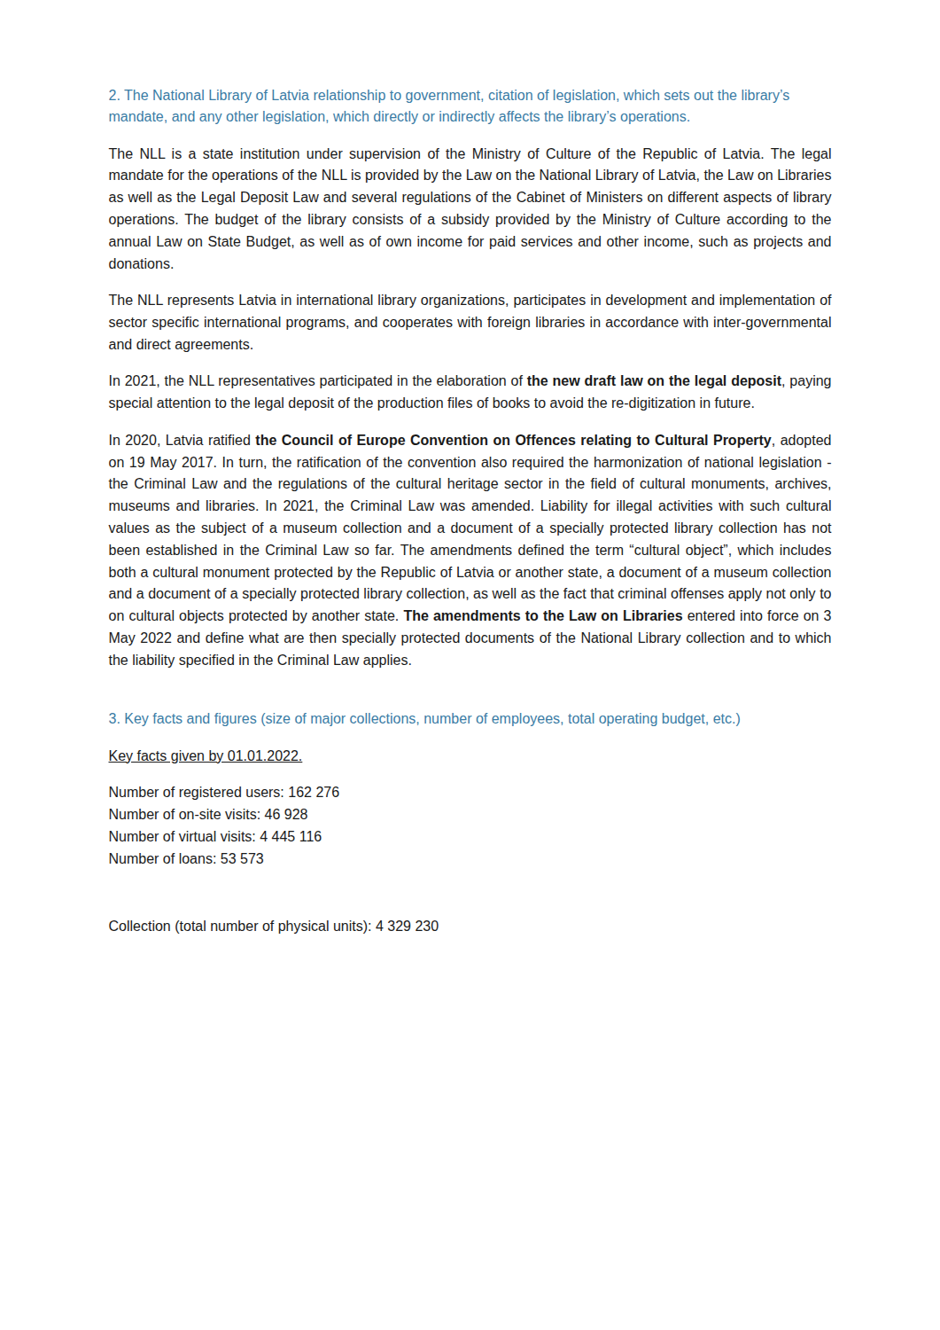2. The National Library of Latvia relationship to government, citation of legislation, which sets out the library’s mandate, and any other legislation, which directly or indirectly affects the library’s operations.
The NLL is a state institution under supervision of the Ministry of Culture of the Republic of Latvia. The legal mandate for the operations of the NLL is provided by the Law on the National Library of Latvia, the Law on Libraries as well as the Legal Deposit Law and several regulations of the Cabinet of Ministers on different aspects of library operations. The budget of the library consists of a subsidy provided by the Ministry of Culture according to the annual Law on State Budget, as well as of own income for paid services and other income, such as projects and donations.
The NLL represents Latvia in international library organizations, participates in development and implementation of sector specific international programs, and cooperates with foreign libraries in accordance with inter-governmental and direct agreements.
In 2021, the NLL representatives participated in the elaboration of the new draft law on the legal deposit, paying special attention to the legal deposit of the production files of books to avoid the re-digitization in future.
In 2020, Latvia ratified the Council of Europe Convention on Offences relating to Cultural Property, adopted on 19 May 2017. In turn, the ratification of the convention also required the harmonization of national legislation - the Criminal Law and the regulations of the cultural heritage sector in the field of cultural monuments, archives, museums and libraries. In 2021, the Criminal Law was amended. Liability for illegal activities with such cultural values as the subject of a museum collection and a document of a specially protected library collection has not been established in the Criminal Law so far. The amendments defined the term “cultural object”, which includes both a cultural monument protected by the Republic of Latvia or another state, a document of a museum collection and a document of a specially protected library collection, as well as the fact that criminal offenses apply not only to on cultural objects protected by another state. The amendments to the Law on Libraries entered into force on 3 May 2022 and define what are then specially protected documents of the National Library collection and to which the liability specified in the Criminal Law applies.
3. Key facts and figures (size of major collections, number of employees, total operating budget, etc.)
Key facts given by 01.01.2022.
Number of registered users: 162 276
Number of on-site visits: 46 928
Number of virtual visits: 4 445 116
Number of loans: 53 573
Collection (total number of physical units): 4 329 230